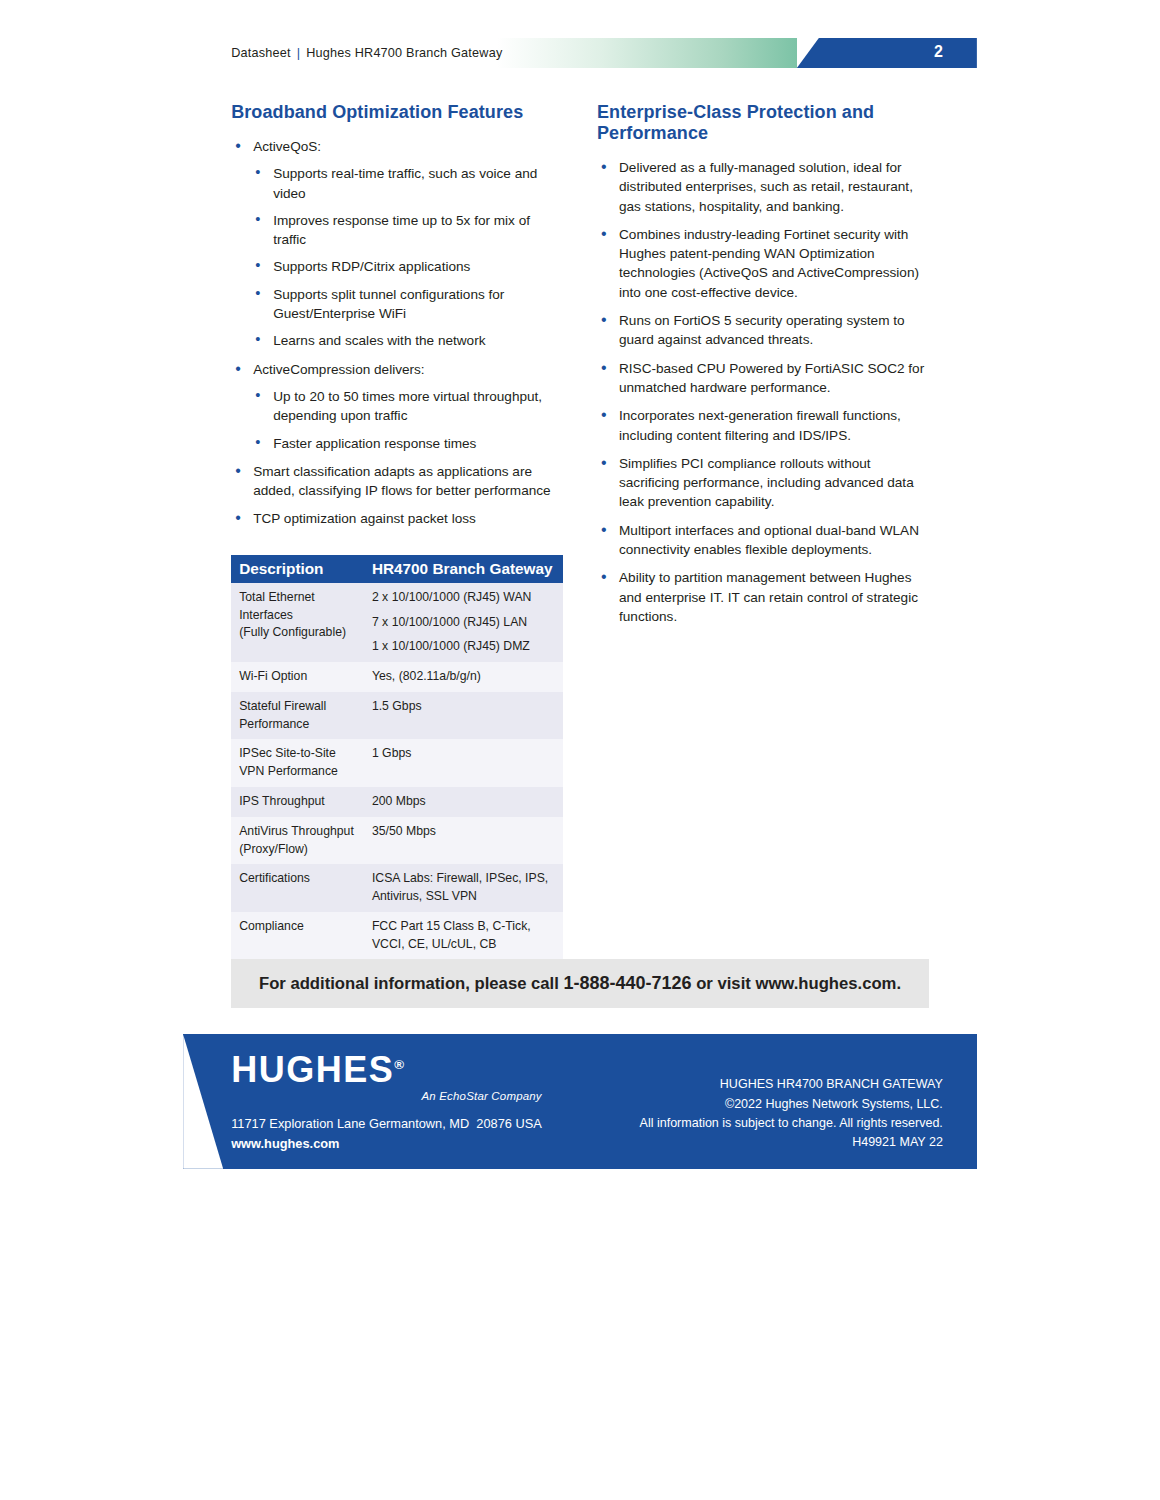2
Datasheet|Hughes HR4700 Branch Gateway
Broadband Optimization Features
ActiveQoS:
Supports real-time traffic, such as voice and video
Improves response time up to 5x for mix of traffic
Supports RDP/Citrix applications
Supports split tunnel configurations for Guest/Enterprise WiFi
Learns and scales with the network
ActiveCompression delivers:
Up to 20 to 50 times more virtual throughput, depending upon traffic
Faster application response times
Smart classification adapts as applications are added, classifying IP flows for better performance
TCP optimization against packet loss
| Description | HR4700 Branch Gateway |
| --- | --- |
| Total Ethernet Interfaces (Fully Configurable) | 2 x 10/100/1000 (RJ45) WAN 7 x 10/100/1000 (RJ45) LAN 1 x 10/100/1000 (RJ45) DMZ |
| Wi-Fi Option | Yes, (802.11a/b/g/n) |
| Stateful Firewall Performance | 1.5 Gbps |
| IPSec Site-to-Site VPN Performance | 1 Gbps |
| IPS Throughput | 200 Mbps |
| AntiVirus Throughput (Proxy/Flow) | 35/50 Mbps |
| Certifications | ICSA Labs: Firewall, IPSec, IPS, Antivirus, SSL VPN |
| Compliance | FCC Part 15 Class B, C-Tick, VCCI, CE, UL/cUL, CB |
Enterprise-Class Protection and Performance
Delivered as a fully-managed solution, ideal for distributed enterprises, such as retail, restaurant, gas stations, hospitality, and banking.
Combines industry-leading Fortinet security with Hughes patent-pending WAN Optimization technologies (ActiveQoS and ActiveCompression) into one cost-effective device.
Runs on FortiOS 5 security operating system to guard against advanced threats.
RISC-based CPU Powered by FortiASIC SOC2 for unmatched hardware performance.
Incorporates next-generation firewall functions, including content filtering and IDS/IPS.
Simplifies PCI compliance rollouts without sacrificing performance, including advanced data leak prevention capability.
Multiport interfaces and optional dual-band WLAN connectivity enables flexible deployments.
Ability to partition management between Hughes and enterprise IT. IT can retain control of strategic functions.
For additional information, please call 1-888-440-7126 or visit www.hughes.com.
HUGHES®
An EchoStar Company
11717 Exploration Lane Germantown, MD 20876 USA
www.hughes.com
HUGHES HR4700 BRANCH GATEWAY
©2022 Hughes Network Systems, LLC.
All information is subject to change. All rights reserved.
H49921 MAY 22